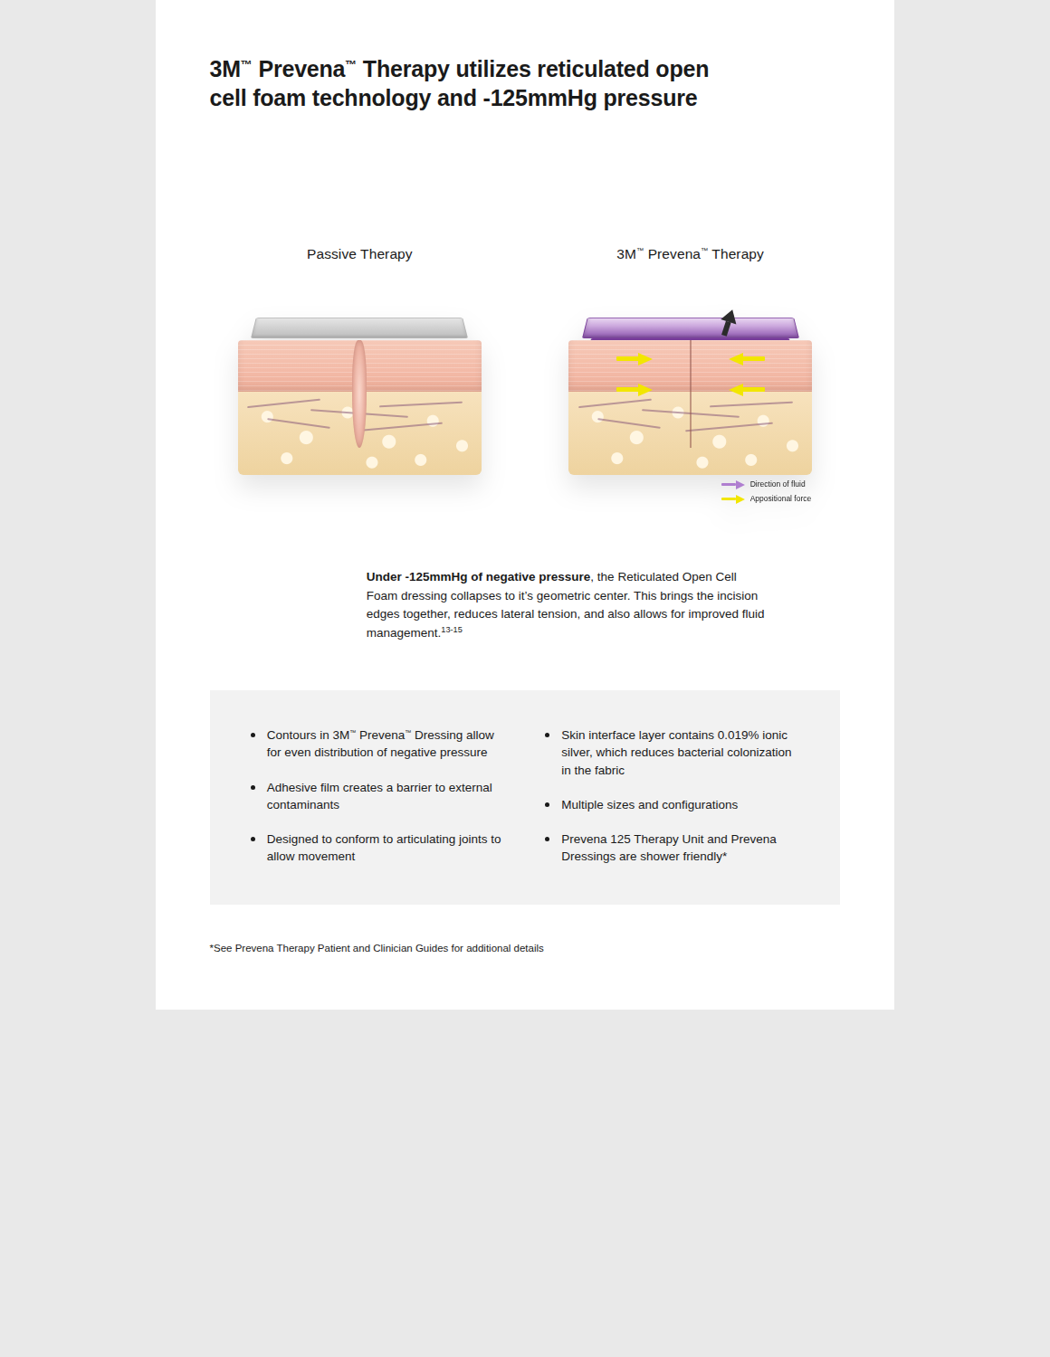3M™ Prevena™ Therapy utilizes reticulated open cell foam technology and -125mmHg pressure
Passive Therapy
3M™ Prevena™ Therapy
Direction of fluid
Appositional force
Under -125mmHg of negative pressure, the Reticulated Open Cell Foam dressing collapses to it’s geometric center. This brings the incision edges together, reduces lateral tension, and also allows for improved fluid management.13-15
Contours in 3M™ Prevena™ Dressing allow for even distribution of negative pressure
Adhesive film creates a barrier to external contaminants
Designed to conform to articulating joints to allow movement
Skin interface layer contains 0.019% ionic silver, which reduces bacterial colonization in the fabric
Multiple sizes and configurations
Prevena 125 Therapy Unit and Prevena Dressings are shower friendly*
*See Prevena Therapy Patient and Clinician Guides for additional details